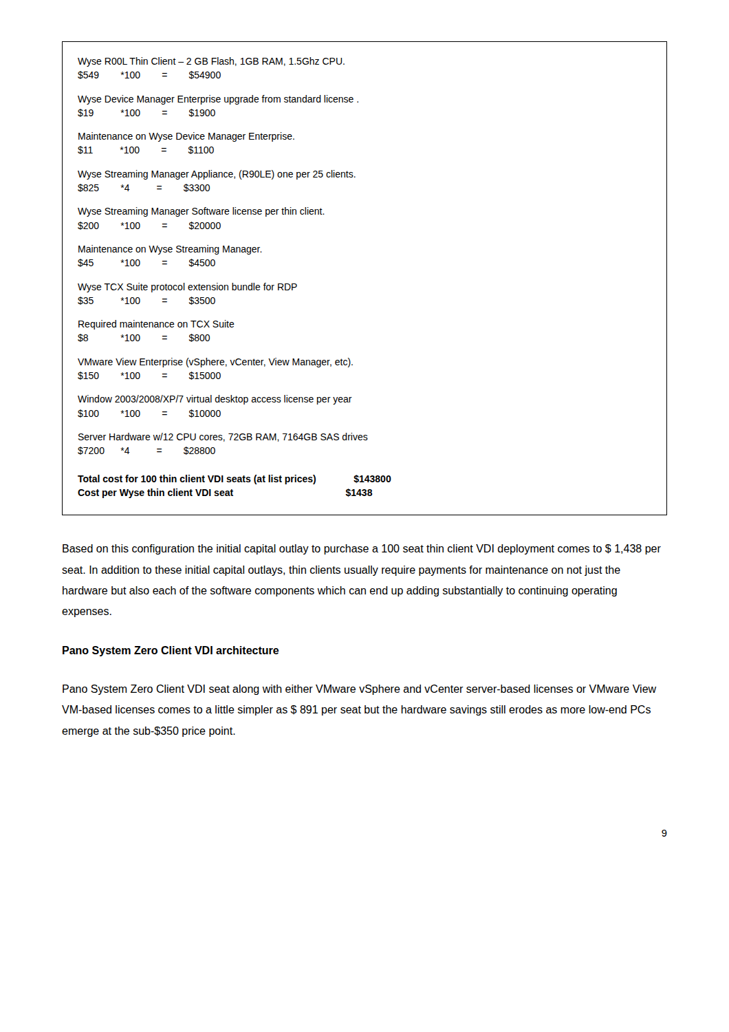Wyse R00L Thin Client – 2 GB Flash, 1GB RAM, 1.5Ghz CPU. $549 *100 = $54900
Wyse Device Manager Enterprise upgrade from standard license . $19 *100 = $1900
Maintenance on Wyse Device Manager Enterprise. $11 *100 = $1100
Wyse Streaming Manager Appliance, (R90LE) one per 25 clients. $825 *4 = $3300
Wyse Streaming Manager Software license per thin client. $200 *100 = $20000
Maintenance on Wyse Streaming Manager. $45 *100 = $4500
Wyse TCX Suite protocol extension bundle for RDP $35 *100 = $3500
Required maintenance on TCX Suite $8 *100 = $800
VMware View Enterprise (vSphere, vCenter, View Manager, etc). $150 *100 = $15000
Window 2003/2008/XP/7 virtual desktop access license per year $100 *100 = $10000
Server Hardware w/12 CPU cores, 72GB RAM, 7164GB SAS drives $7200 *4 = $28800
Total cost for 100 thin client VDI seats (at list prices) $143800 Cost per Wyse thin client VDI seat $1438
Based on this configuration the initial capital outlay to purchase a 100 seat thin client VDI deployment comes to $ 1,438 per seat. In addition to these initial capital outlays, thin clients usually require payments for maintenance on not just the hardware but also each of the software components which can end up adding substantially to continuing operating expenses.
Pano System Zero Client VDI architecture
Pano System Zero Client VDI seat along with either VMware vSphere and vCenter server-based licenses or VMware View VM-based licenses comes to a little simpler as $ 891 per seat but the hardware savings still erodes as more low-end PCs emerge at the sub-$350 price point.
9